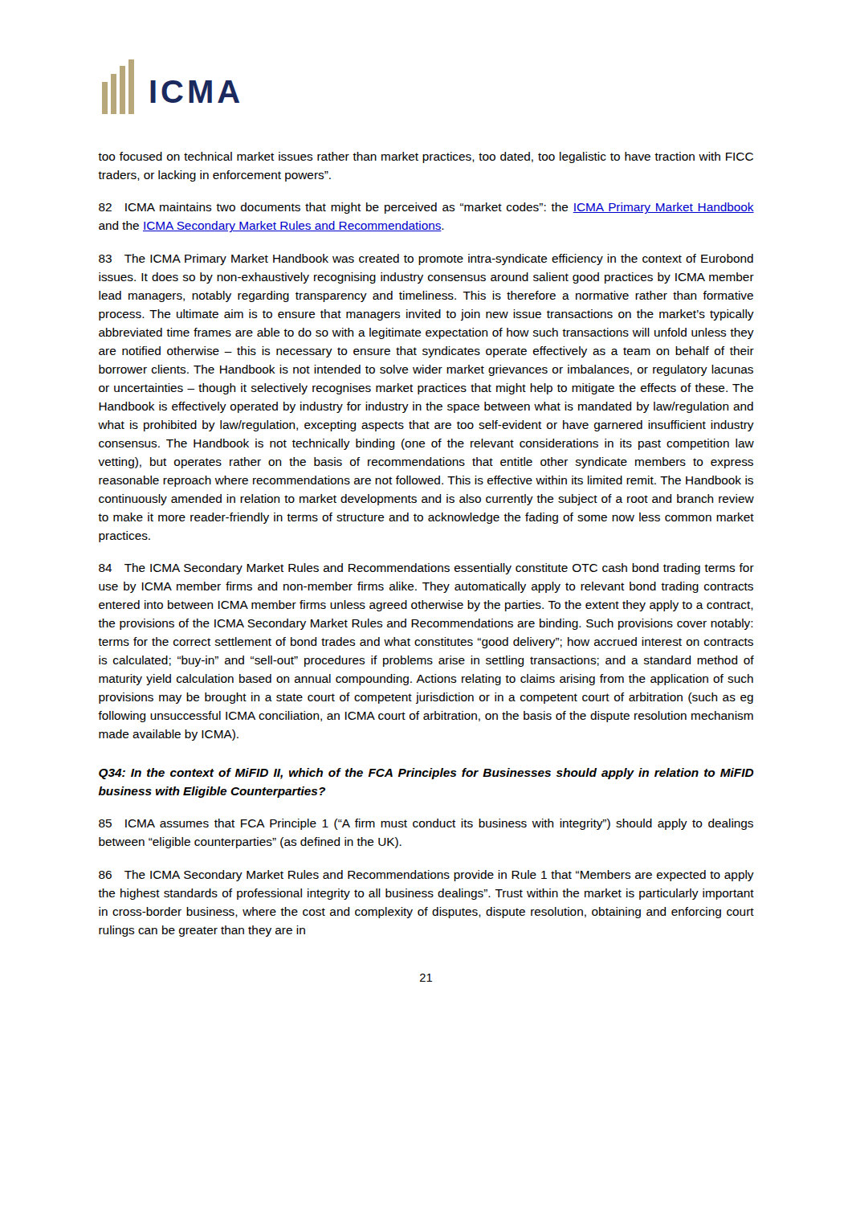ICMA
too focused on technical market issues rather than market practices, too dated, too legalistic to have traction with FICC traders, or lacking in enforcement powers”.
82 ICMA maintains two documents that might be perceived as “market codes”: the ICMA Primary Market Handbook and the ICMA Secondary Market Rules and Recommendations.
83 The ICMA Primary Market Handbook was created to promote intra-syndicate efficiency in the context of Eurobond issues. It does so by non-exhaustively recognising industry consensus around salient good practices by ICMA member lead managers, notably regarding transparency and timeliness. This is therefore a normative rather than formative process. The ultimate aim is to ensure that managers invited to join new issue transactions on the market’s typically abbreviated time frames are able to do so with a legitimate expectation of how such transactions will unfold unless they are notified otherwise – this is necessary to ensure that syndicates operate effectively as a team on behalf of their borrower clients. The Handbook is not intended to solve wider market grievances or imbalances, or regulatory lacunas or uncertainties – though it selectively recognises market practices that might help to mitigate the effects of these. The Handbook is effectively operated by industry for industry in the space between what is mandated by law/regulation and what is prohibited by law/regulation, excepting aspects that are too self-evident or have garnered insufficient industry consensus. The Handbook is not technically binding (one of the relevant considerations in its past competition law vetting), but operates rather on the basis of recommendations that entitle other syndicate members to express reasonable reproach where recommendations are not followed. This is effective within its limited remit. The Handbook is continuously amended in relation to market developments and is also currently the subject of a root and branch review to make it more reader-friendly in terms of structure and to acknowledge the fading of some now less common market practices.
84 The ICMA Secondary Market Rules and Recommendations essentially constitute OTC cash bond trading terms for use by ICMA member firms and non-member firms alike. They automatically apply to relevant bond trading contracts entered into between ICMA member firms unless agreed otherwise by the parties. To the extent they apply to a contract, the provisions of the ICMA Secondary Market Rules and Recommendations are binding. Such provisions cover notably: terms for the correct settlement of bond trades and what constitutes “good delivery”; how accrued interest on contracts is calculated; “buy-in” and “sell-out” procedures if problems arise in settling transactions; and a standard method of maturity yield calculation based on annual compounding. Actions relating to claims arising from the application of such provisions may be brought in a state court of competent jurisdiction or in a competent court of arbitration (such as eg following unsuccessful ICMA conciliation, an ICMA court of arbitration, on the basis of the dispute resolution mechanism made available by ICMA).
Q34: In the context of MiFID II, which of the FCA Principles for Businesses should apply in relation to MiFID business with Eligible Counterparties?
85 ICMA assumes that FCA Principle 1 (“A firm must conduct its business with integrity”) should apply to dealings between “eligible counterparties” (as defined in the UK).
86 The ICMA Secondary Market Rules and Recommendations provide in Rule 1 that “Members are expected to apply the highest standards of professional integrity to all business dealings”. Trust within the market is particularly important in cross-border business, where the cost and complexity of disputes, dispute resolution, obtaining and enforcing court rulings can be greater than they are in
21